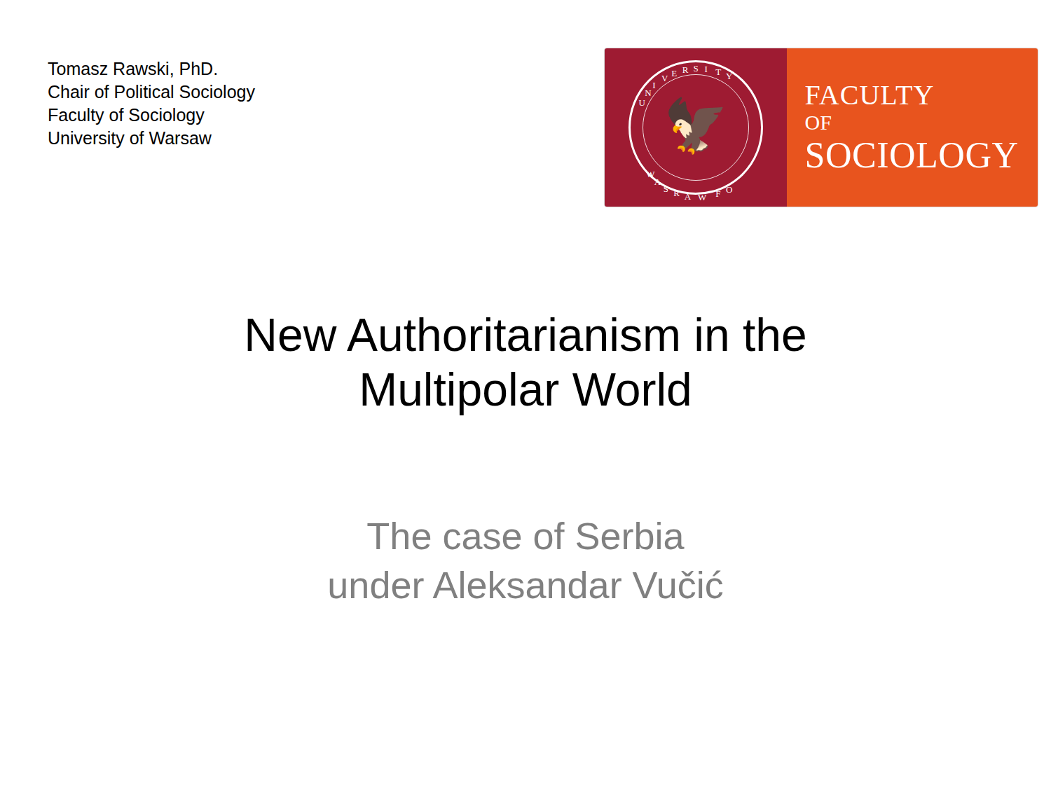Tomasz Rawski, PhD.
Chair of Political Sociology
Faculty of Sociology
University of Warsaw
🦅
U N I V E R S I T Y O F W A R S A W
FACULTY
OF
SOCIOLOGY
New Authoritarianism in the
Multipolar World
The case of Serbia
under Aleksandar Vučić